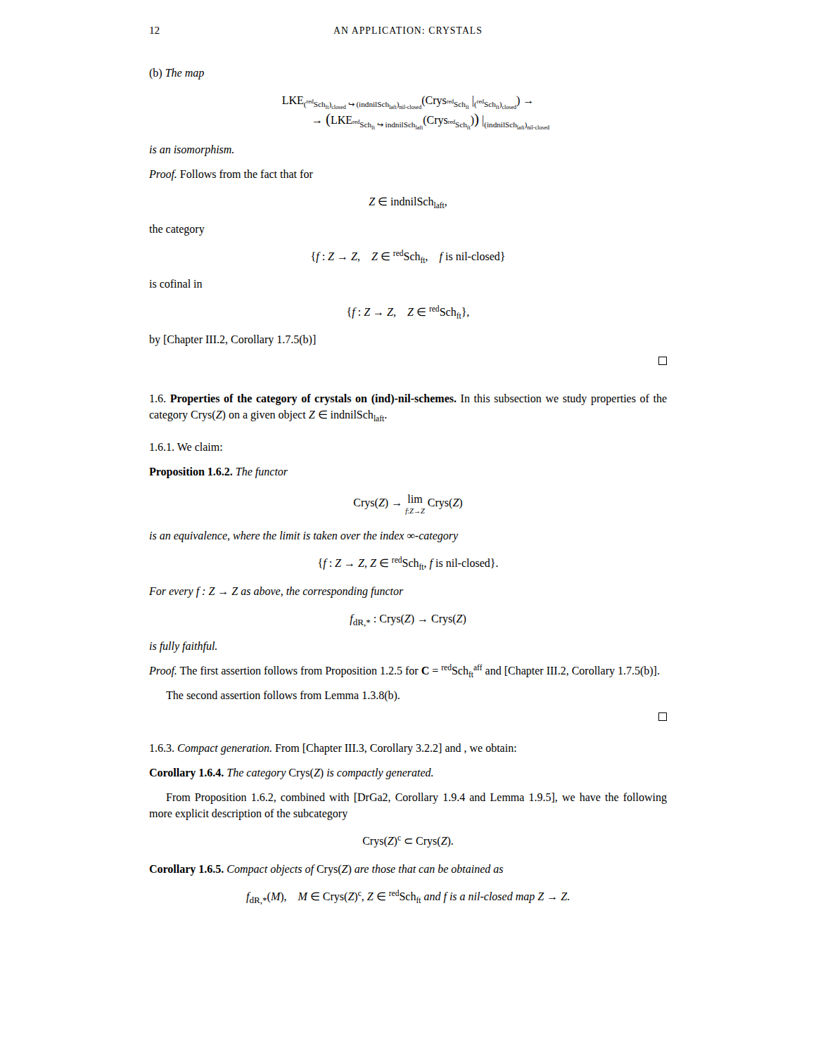12
An application: crystals
(b) The map
LKE(redSchft)closed ↪ (indnilSchlaft)nil-closed(CrysredSchft |(redSchft)closed) →
→ (LKEredSchft ↪ indnilSchlaft(CrysredSchft)) |(indnilSchlaft)nil-closed
is an isomorphism.
Proof. Follows from the fact that for
Z ∈ indnilSchlaft,
the category
{f : Z → Z, Z ∈ redSchft, f is nil-closed}
is cofinal in
{f : Z → Z, Z ∈ redSchft},
by [Chapter III.2, Corollary 1.7.5(b)]
1.6. Properties of the category of crystals on (ind)-nil-schemes. In this subsection we study properties of the category Crys(Z) on a given object Z ∈ indnilSchlaft.
1.6.1. We claim:
Proposition 1.6.2. The functor
Crys(Z) → lim f:Z→Z Crys(Z)
is an equivalence, where the limit is taken over the index ∞-category
{f : Z → Z, Z ∈ redSchft, f is nil-closed}.
For every f : Z → Z as above, the corresponding functor
fdR,* : Crys(Z) → Crys(Z)
is fully faithful.
Proof. The first assertion follows from Proposition 1.2.5 for C = redSchftaff and [Chapter III.2, Corollary 1.7.5(b)].
The second assertion follows from Lemma 1.3.8(b).
1.6.3. Compact generation. From [Chapter III.3, Corollary 3.2.2] and , we obtain:
Corollary 1.6.4. The category Crys(Z) is compactly generated.
From Proposition 1.6.2, combined with [DrGa2, Corollary 1.9.4 and Lemma 1.9.5], we have the following more explicit description of the subcategory
Crys(Z)c ⊂ Crys(Z).
Corollary 1.6.5. Compact objects of Crys(Z) are those that can be obtained as
fdR,*(M), M ∈ Crys(Z)c, Z ∈ redSchft and f is a nil-closed map Z → Z.